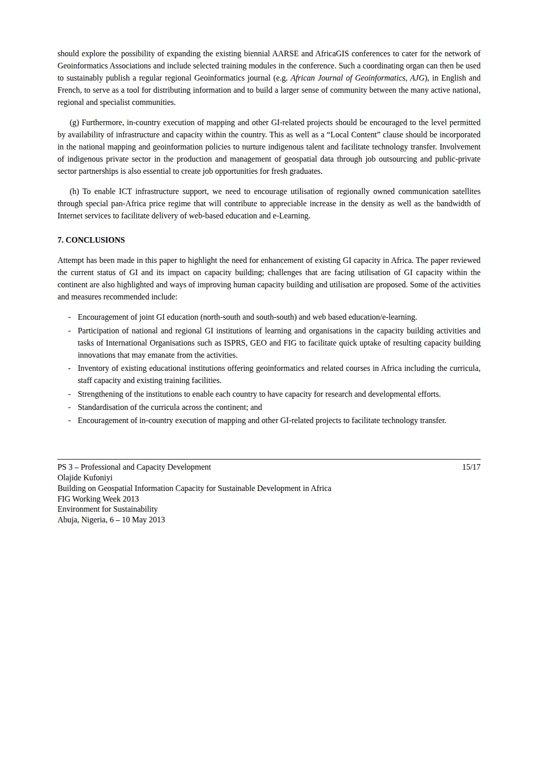should explore the possibility of expanding the existing biennial AARSE and AfricaGIS conferences to cater for the network of Geoinformatics Associations and include selected training modules in the conference. Such a coordinating organ can then be used to sustainably publish a regular regional Geoinformatics journal (e.g. African Journal of Geoinformatics, AJG), in English and French, to serve as a tool for distributing information and to build a larger sense of community between the many active national, regional and specialist communities.
(g) Furthermore, in-country execution of mapping and other GI-related projects should be encouraged to the level permitted by availability of infrastructure and capacity within the country. This as well as a “Local Content” clause should be incorporated in the national mapping and geoinformation policies to nurture indigenous talent and facilitate technology transfer. Involvement of indigenous private sector in the production and management of geospatial data through job outsourcing and public-private sector partnerships is also essential to create job opportunities for fresh graduates.
(h) To enable ICT infrastructure support, we need to encourage utilisation of regionally owned communication satellites through special pan-Africa price regime that will contribute to appreciable increase in the density as well as the bandwidth of Internet services to facilitate delivery of web-based education and e-Learning.
7. CONCLUSIONS
Attempt has been made in this paper to highlight the need for enhancement of existing GI capacity in Africa. The paper reviewed the current status of GI and its impact on capacity building; challenges that are facing utilisation of GI capacity within the continent are also highlighted and ways of improving human capacity building and utilisation are proposed. Some of the activities and measures recommended include:
Encouragement of joint GI education (north-south and south-south) and web based education/e-learning.
Participation of national and regional GI institutions of learning and organisations in the capacity building activities and tasks of International Organisations such as ISPRS, GEO and FIG to facilitate quick uptake of resulting capacity building innovations that may emanate from the activities.
Inventory of existing educational institutions offering geoinformatics and related courses in Africa including the curricula, staff capacity and existing training facilities.
Strengthening of the institutions to enable each country to have capacity for research and developmental efforts.
Standardisation of the curricula across the continent; and
Encouragement of in-country execution of mapping and other GI-related projects to facilitate technology transfer.
15/17
PS 3 – Professional and Capacity Development
Olajide Kufoniyi
Building on Geospatial Information Capacity for Sustainable Development in Africa
FIG Working Week 2013
Environment for Sustainability
Abuja, Nigeria, 6 – 10 May 2013